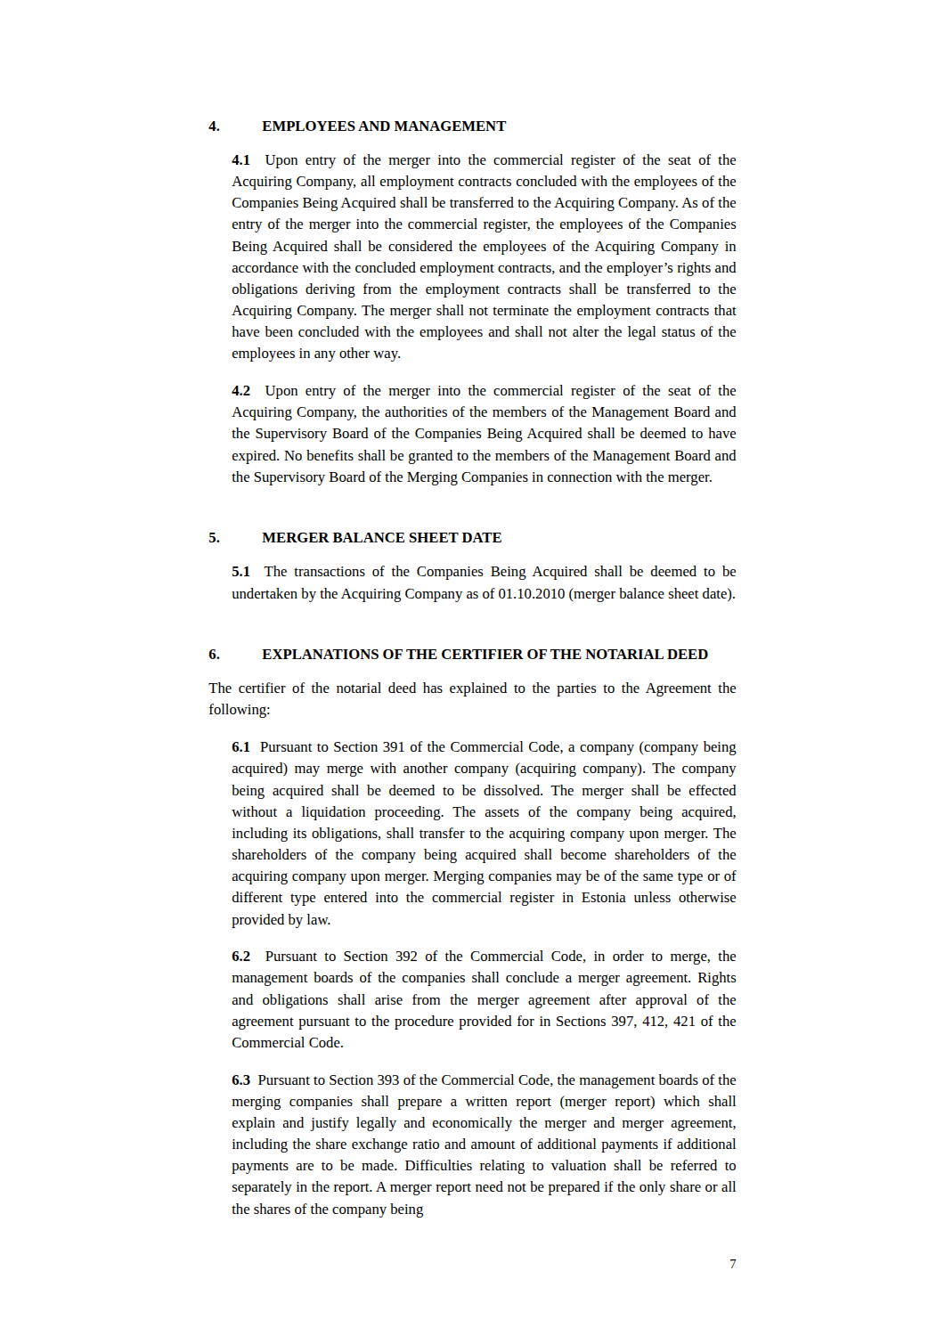4. Employees and Management
4.1 Upon entry of the merger into the commercial register of the seat of the Acquiring Company, all employment contracts concluded with the employees of the Companies Being Acquired shall be transferred to the Acquiring Company. As of the entry of the merger into the commercial register, the employees of the Companies Being Acquired shall be considered the employees of the Acquiring Company in accordance with the concluded employment contracts, and the employer’s rights and obligations deriving from the employment contracts shall be transferred to the Acquiring Company. The merger shall not terminate the employment contracts that have been concluded with the employees and shall not alter the legal status of the employees in any other way.
4.2 Upon entry of the merger into the commercial register of the seat of the Acquiring Company, the authorities of the members of the Management Board and the Supervisory Board of the Companies Being Acquired shall be deemed to have expired. No benefits shall be granted to the members of the Management Board and the Supervisory Board of the Merging Companies in connection with the merger.
5. Merger Balance Sheet Date
5.1 The transactions of the Companies Being Acquired shall be deemed to be undertaken by the Acquiring Company as of 01.10.2010 (merger balance sheet date).
6. Explanations of the Certifier of the Notarial Deed
The certifier of the notarial deed has explained to the parties to the Agreement the following:
6.1 Pursuant to Section 391 of the Commercial Code, a company (company being acquired) may merge with another company (acquiring company). The company being acquired shall be deemed to be dissolved. The merger shall be effected without a liquidation proceeding. The assets of the company being acquired, including its obligations, shall transfer to the acquiring company upon merger. The shareholders of the company being acquired shall become shareholders of the acquiring company upon merger. Merging companies may be of the same type or of different type entered into the commercial register in Estonia unless otherwise provided by law.
6.2 Pursuant to Section 392 of the Commercial Code, in order to merge, the management boards of the companies shall conclude a merger agreement. Rights and obligations shall arise from the merger agreement after approval of the agreement pursuant to the procedure provided for in Sections 397, 412, 421 of the Commercial Code.
6.3 Pursuant to Section 393 of the Commercial Code, the management boards of the merging companies shall prepare a written report (merger report) which shall explain and justify legally and economically the merger and merger agreement, including the share exchange ratio and amount of additional payments if additional payments are to be made. Difficulties relating to valuation shall be referred to separately in the report. A merger report need not be prepared if the only share or all the shares of the company being
7